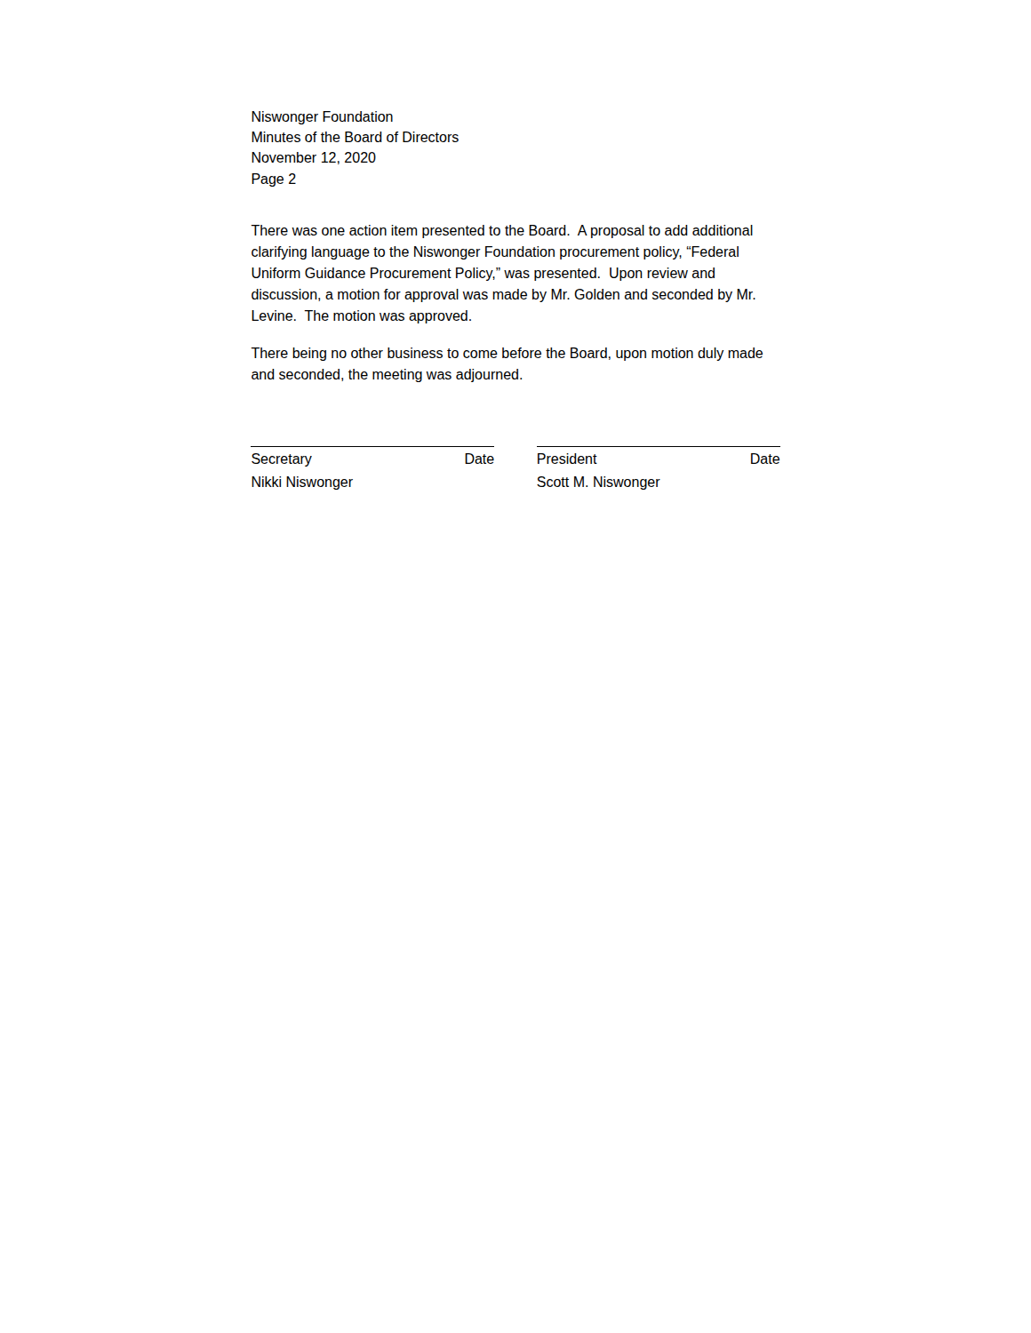Niswonger Foundation
Minutes of the Board of Directors
November 12, 2020
Page 2
There was one action item presented to the Board. A proposal to add additional clarifying language to the Niswonger Foundation procurement policy, “Federal Uniform Guidance Procurement Policy,” was presented. Upon review and discussion, a motion for approval was made by Mr. Golden and seconded by Mr. Levine. The motion was approved.
There being no other business to come before the Board, upon motion duly made and seconded, the meeting was adjourned.
| Secretary Date Nikki Niswonger | | President Date Scott M. Niswonger |